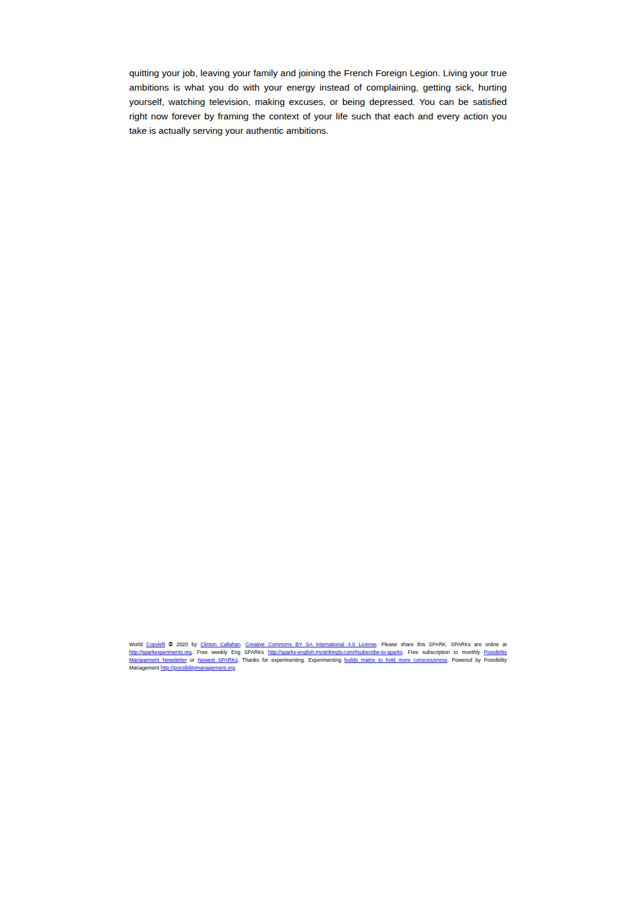quitting your job, leaving your family and joining the French Foreign Legion. Living your true ambitions is what you do with your energy instead of complaining, getting sick, hurting yourself, watching television, making excuses, or being depressed. You can be satisfied right now forever by framing the context of your life such that each and every action you take is actually serving your authentic ambitions.
World Copyleft 🄯 2020 by Clinton Callahan. Creative Commons BY SA International 4.0 License. Please share this SPARK. SPARKs are online at http://sparkexperiments.org. Free weekly Eng SPARKs http://sparks-english.mystrikingly.com/#subscribe-to-sparks. Free subscription to monthly Possibility Management Newsletter or Newest SPARKs. Thanks for experimenting. Experimenting builds matrix to hold more consciousness. Powered by Possibility Management http://possibilitymanagement.org.